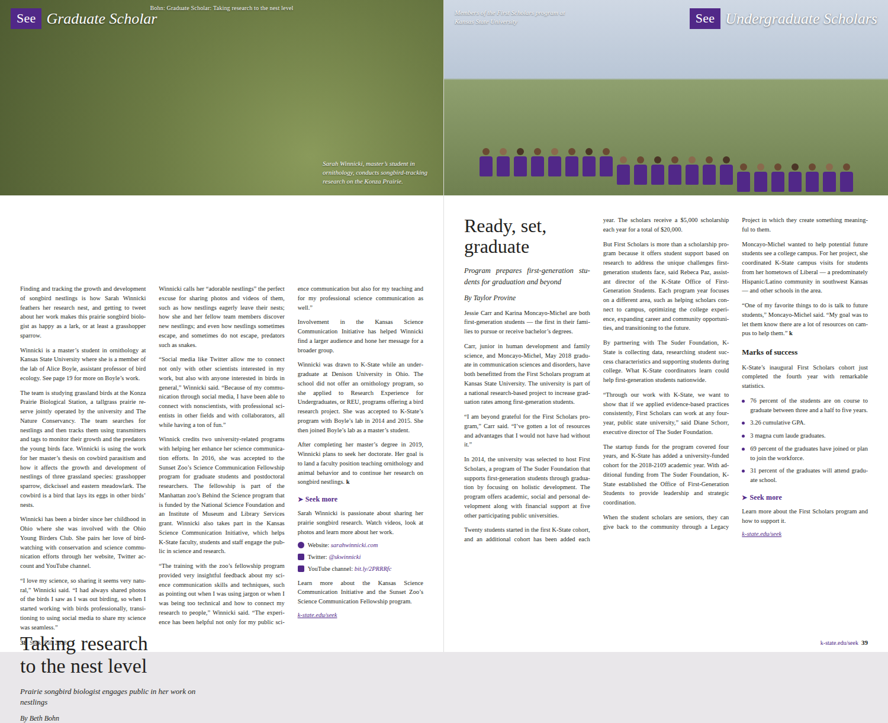Bohn: Graduate Scholar: Taking research to the nest level
See Graduate Scholar
Sarah Winnicki, master’s student in ornithology, conducts songbird-tracking research on the Konza Prairie.
Taking research
to the nest level
Prairie songbird biologist engages public in her work on nestlings
By Beth Bohn
Finding and tracking the growth and development of songbird nestlings is how Sarah Winnicki feathers her research nest, and getting to tweet about her work makes this prairie songbird biologist as happy as a lark, or at least a grasshopper sparrow.
Winnicki is a master’s student in ornithology at Kansas State University where she is a member of the lab of Alice Boyle, assistant professor of bird ecology. See page 19 for more on Boyle’s work.
The team is studying grassland birds at the Konza Prairie Biological Station, a tallgrass prairie reserve jointly operated by the university and The Nature Conservancy. The team searches for nestlings and then tracks them using transmitters and tags to monitor their growth and the predators the young birds face. Winnicki is using the work for her master’s thesis on cowbird parasitism and how it affects the growth and development of nestlings of three grassland species: grasshopper sparrow, dickcissel and eastern meadowlark. The cowbird is a bird that lays its eggs in other birds’ nests.
Winnicki has been a birder since her childhood in Ohio where she was involved with the Ohio Young Birders Club. She pairs her love of bird-watching with conservation and science communication efforts through her website, Twitter account and YouTube channel.
“I love my science, so sharing it seems very natural,” Winnicki said. “I had always shared photos of the birds I saw as I was out birding, so when I started working with birds professionally, transitioning to using social media to share my science was seamless.”
Winnicki calls her “adorable nestlings” the perfect excuse for sharing photos and videos of them, such as how nestlings eagerly leave their nests; how she and her fellow team members discover new nestlings; and even how nestlings sometimes escape, and sometimes do not escape, predators such as snakes.
“Social media like Twitter allow me to connect not only with other scientists interested in my work, but also with anyone interested in birds in general,” Winnicki said. “Because of my communication through social media, I have been able to connect with nonscientists, with professional scientists in other fields and with collaborators, all while having a ton of fun.”
Winnick credits two university-related programs with helping her enhance her science communication efforts. In 2016, she was accepted to the Sunset Zoo’s Science Communication Fellowship program for graduate students and postdoctoral researchers. The fellowship is part of the Manhattan zoo’s Behind the Science program that is funded by the National Science Foundation and an Institute of Museum and Library Services grant. Winnicki also takes part in the Kansas Science Communication Initiative, which helps K-State faculty, students and staff engage the public in science and research.
“The training with the zoo’s fellowship program provided very insightful feedback about my science communication skills and techniques, such as pointing out when I was using jargon or when I was being too technical and how to connect my research to people,” Winnicki said. “The experience has been helpful not only for my public science communication but also for my teaching and for my professional science communication as well.”
Involvement in the Kansas Science Communication Initiative has helped Winnicki find a larger audience and hone her message for a broader group.
Winnicki was drawn to K-State while an undergraduate at Denison University in Ohio. The school did not offer an ornithology program, so she applied to Research Experience for Undergraduates, or REU, programs offering a bird research project. She was accepted to K-State’s program with Boyle’s lab in 2014 and 2015. She then joined Boyle’s lab as a master’s student.
After completing her master’s degree in 2019, Winnicki plans to seek her doctorate. Her goal is to land a faculty position teaching ornithology and animal behavior and to continue her research on songbird nestlings. k
➤Seek more
Sarah Winnicki is passionate about sharing her prairie songbird research. Watch videos, look at photos and learn more about her work.
Website: sarahwinnicki.com
Twitter: @skwinnicki
YouTube channel: bit.ly/2PRRRfc
Learn more about the Kansas Science Communication Initiative and the Sunset Zoo’s Science Communication Fellowship program.
k-state.edu/seek
38 Seek Fall 2018
See Undergraduate Scholars
Members of the First Scholars program at Kansas State University
Ready, set,
graduate
Program prepares first-generation students for graduation and beyond
By Taylor Provine
Jessie Carr and Karina Moncayo-Michel are both first-generation students — the first in their families to pursue or receive bachelor’s degrees.
Carr, junior in human development and family science, and Moncayo-Michel, May 2018 graduate in communication sciences and disorders, have both benefitted from the First Scholars program at Kansas State University. The university is part of a national research-based project to increase graduation rates among first-generation students.
“I am beyond grateful for the First Scholars program,” Carr said. “I’ve gotten a lot of resources and advantages that I would not have had without it.”
In 2014, the university was selected to host First Scholars, a program of The Suder Foundation that supports first-generation students through graduation by focusing on holistic development. The program offers academic, social and personal development along with financial support at five other participating public universities.
Twenty students started in the first K-State cohort, and an additional cohort has been added each year. The scholars receive a $5,000 scholarship each year for a total of $20,000.
But First Scholars is more than a scholarship program because it offers student support based on research to address the unique challenges first-generation students face, said Rebeca Paz, assistant director of the K-State Office of First-Generation Students. Each program year focuses on a different area, such as helping scholars connect to campus, optimizing the college experience, expanding career and community opportunities, and transitioning to the future.
By partnering with The Suder Foundation, K-State is collecting data, researching student success characteristics and supporting students during college. What K-State coordinators learn could help first-generation students nationwide.
“Through our work with K-State, we want to show that if we applied evidence-based practices consistently, First Scholars can work at any four-year, public state university,” said Diane Schorr, executive director of The Suder Foundation.
The startup funds for the program covered four years, and K-State has added a university-funded cohort for the 2018-2109 academic year. With additional funding from The Suder Foundation, K-State established the Office of First-Generation Students to provide leadership and strategic coordination.
When the student scholars are seniors, they can give back to the community through a Legacy Project in which they create something meaningful to them.
Moncayo-Michel wanted to help potential future students see a college campus. For her project, she coordinated K-State campus visits for students from her hometown of Liberal — a predominately Hispanic/Latino community in southwest Kansas — and other schools in the area.
“One of my favorite things to do is talk to future students,” Moncayo-Michel said. “My goal was to let them know there are a lot of resources on campus to help them.” k
Marks of success
K-State’s inaugural First Scholars cohort just completed the fourth year with remarkable statistics.
76 percent of the students are on course to graduate between three and a half to five years.
3.26 cumulative GPA.
3 magna cum laude graduates.
69 percent of the graduates have joined or plan to join the workforce.
31 percent of the graduates will attend graduate school.
➤Seek more
Learn more about the First Scholars program and how to support it.
k-state.edu/seek
k-state.edu/seek 39